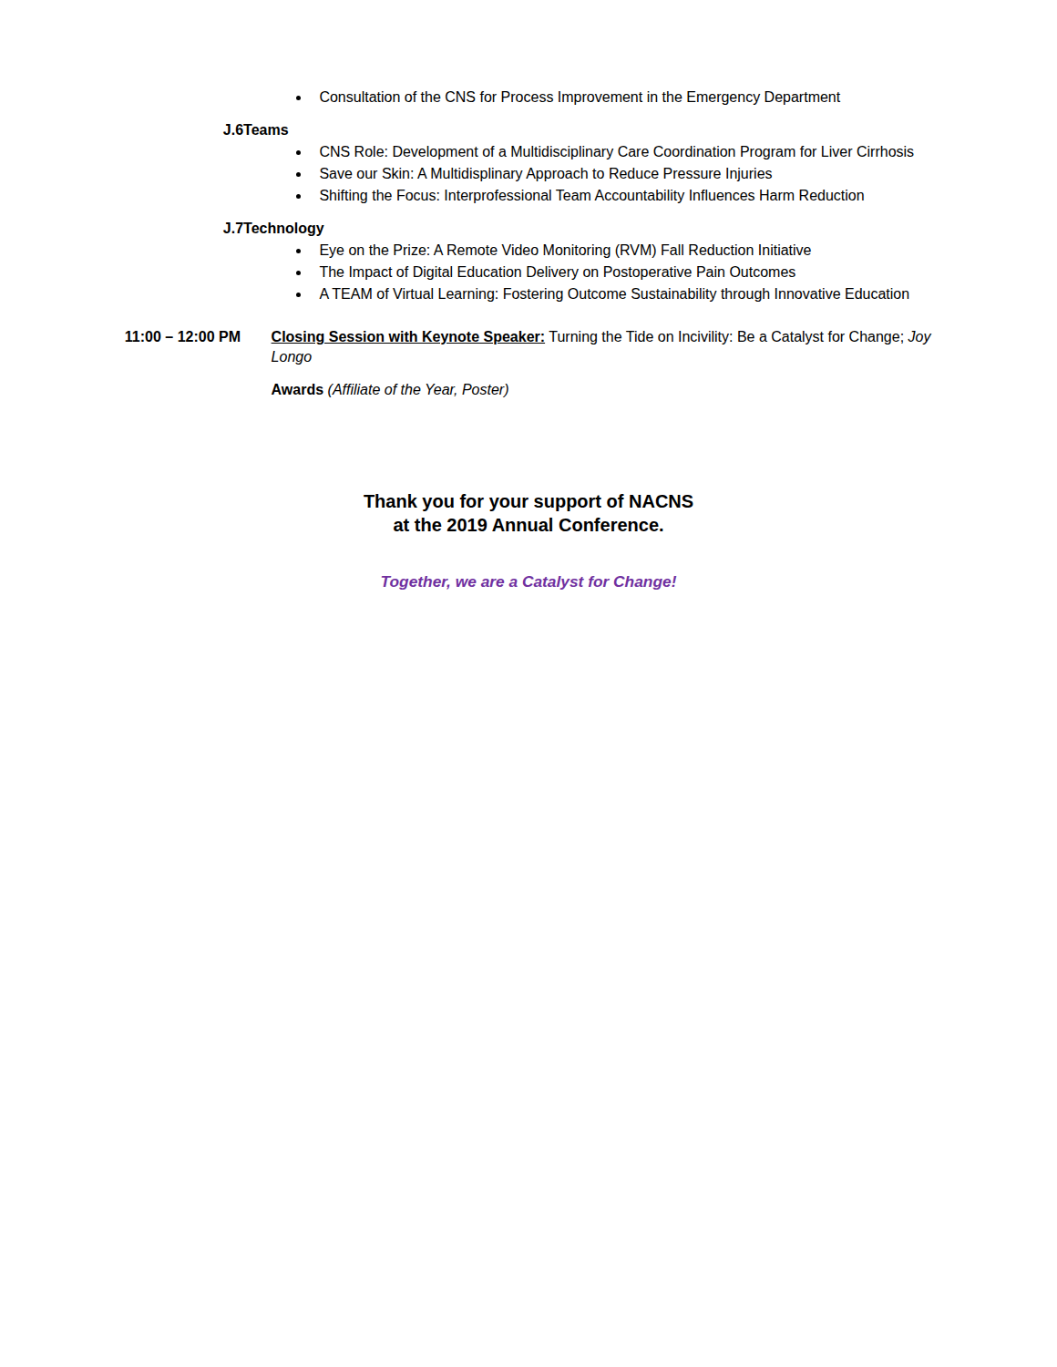Consultation of the CNS for Process Improvement in the Emergency Department
J.6
Teams
CNS Role: Development of a Multidisciplinary Care Coordination Program for Liver Cirrhosis
Save our Skin: A Multidisplinary Approach to Reduce Pressure Injuries
Shifting the Focus: Interprofessional Team Accountability Influences Harm Reduction
J.7
Technology
Eye on the Prize: A Remote Video Monitoring (RVM) Fall Reduction Initiative
The Impact of Digital Education Delivery on Postoperative Pain Outcomes
A TEAM of Virtual Learning: Fostering Outcome Sustainability through Innovative Education
11:00 – 12:00 PM
Closing Session with Keynote Speaker: Turning the Tide on Incivility: Be a Catalyst for Change; Joy Longo
Awards (Affiliate of the Year, Poster)
Thank you for your support of NACNS
at the 2019 Annual Conference.
Together, we are a Catalyst for Change!